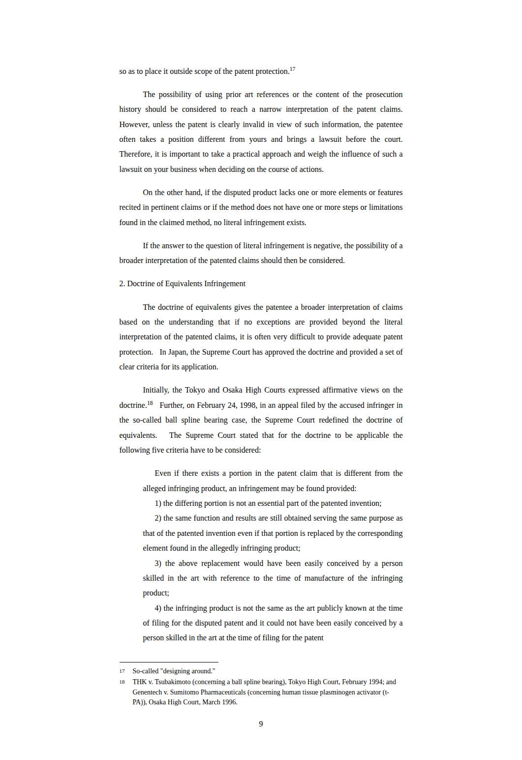so as to place it outside scope of the patent protection.17
The possibility of using prior art references or the content of the prosecution history should be considered to reach a narrow interpretation of the patent claims. However, unless the patent is clearly invalid in view of such information, the patentee often takes a position different from yours and brings a lawsuit before the court. Therefore, it is important to take a practical approach and weigh the influence of such a lawsuit on your business when deciding on the course of actions.
On the other hand, if the disputed product lacks one or more elements or features recited in pertinent claims or if the method does not have one or more steps or limitations found in the claimed method, no literal infringement exists.
If the answer to the question of literal infringement is negative, the possibility of a broader interpretation of the patented claims should then be considered.
2. Doctrine of Equivalents Infringement
The doctrine of equivalents gives the patentee a broader interpretation of claims based on the understanding that if no exceptions are provided beyond the literal interpretation of the patented claims, it is often very difficult to provide adequate patent protection. In Japan, the Supreme Court has approved the doctrine and provided a set of clear criteria for its application.
Initially, the Tokyo and Osaka High Courts expressed affirmative views on the doctrine.18 Further, on February 24, 1998, in an appeal filed by the accused infringer in the so-called ball spline bearing case, the Supreme Court redefined the doctrine of equivalents. The Supreme Court stated that for the doctrine to be applicable the following five criteria have to be considered:
Even if there exists a portion in the patent claim that is different from the alleged infringing product, an infringement may be found provided:
1) the differing portion is not an essential part of the patented invention;
2) the same function and results are still obtained serving the same purpose as that of the patented invention even if that portion is replaced by the corresponding element found in the allegedly infringing product;
3) the above replacement would have been easily conceived by a person skilled in the art with reference to the time of manufacture of the infringing product;
4) the infringing product is not the same as the art publicly known at the time of filing for the disputed patent and it could not have been easily conceived by a person skilled in the art at the time of filing for the patent
17 So-called "designing around."
18 THK v. Tsubakimoto (concerning a ball spline bearing), Tokyo High Court, February 1994; and Genentech v. Sumitomo Pharmaceuticals (concerning human tissue plasminogen activator (t-PA)), Osaka High Court, March 1996.
9